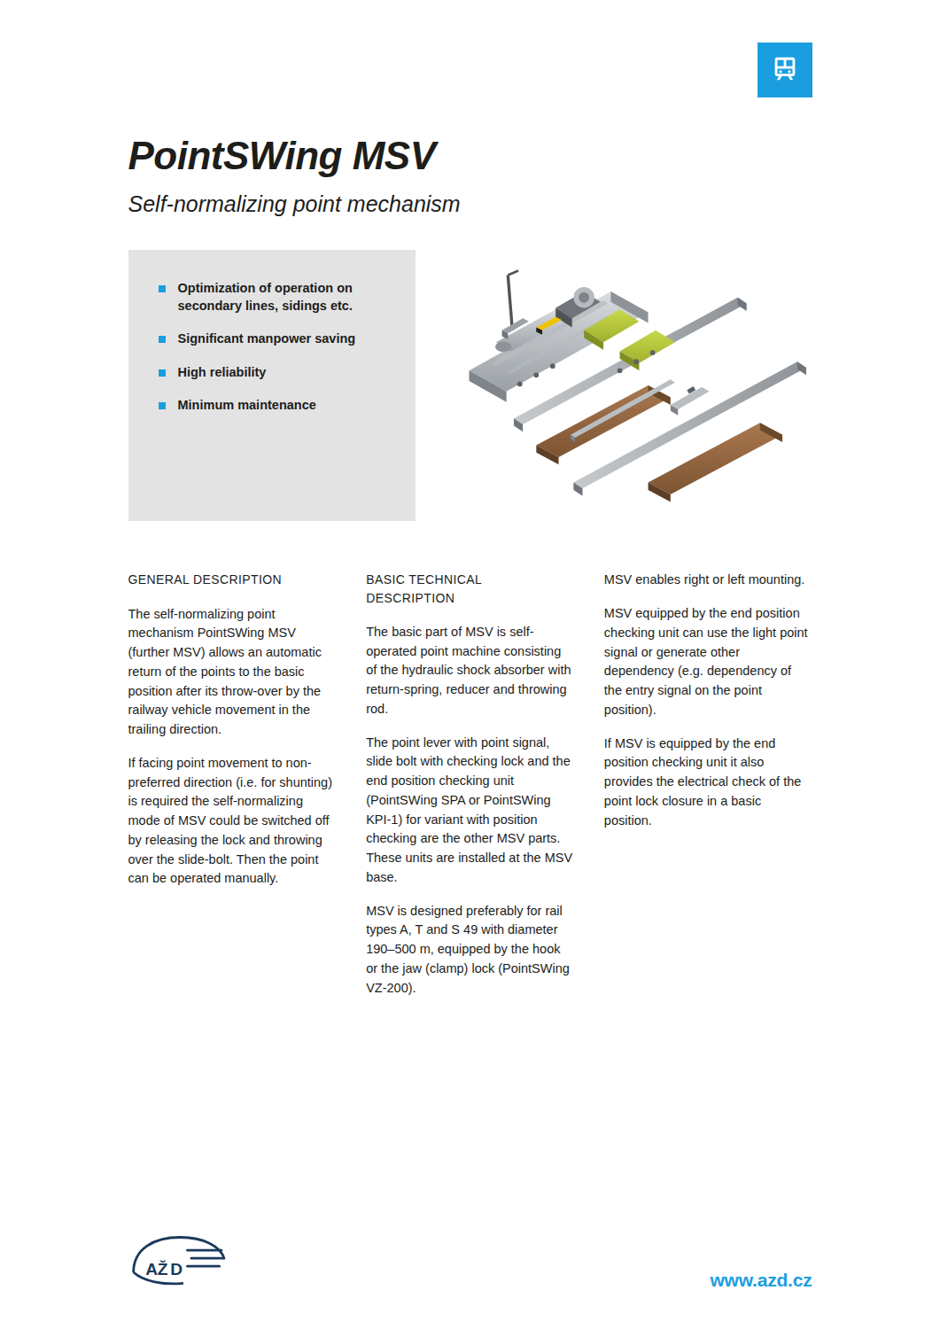PointSWing MSV
Self-normalizing point mechanism
Optimization of operation on secondary lines, sidings etc.
Significant manpower saving
High reliability
Minimum maintenance
General description
The self-normalizing point mechanism PointSWing MSV (further MSV) allows an automatic return of the points to the basic position after its throw-over by the railway vehicle movement in the trailing direction.
If facing point movement to non-preferred direction (i.e. for shunting) is required the self-normalizing mode of MSV could be switched off by releasing the lock and throwing over the slide-bolt. Then the point can be operated manually.
Basic technical description
The basic part of MSV is self-operated point machine consisting of the hydraulic shock absorber with return-spring, reducer and throwing rod.
The point lever with point signal, slide bolt with checking lock and the end position checking unit (PointSWing SPA or PointSWing KPI-1) for variant with position checking are the other MSV parts. These units are installed at the MSV base.
MSV is designed preferably for rail types A, T and S 49 with diameter 190–500 m, equipped by the hook or the jaw (clamp) lock (PointSWing VZ-200).
MSV enables right or left mounting.
MSV equipped by the end position checking unit can use the light point signal or generate other dependency (e.g. dependency of the entry signal on the point position).
If MSV is equipped by the end position checking unit it also provides the electrical check of the point lock closure in a basic position.
A Ž D
www.azd.cz